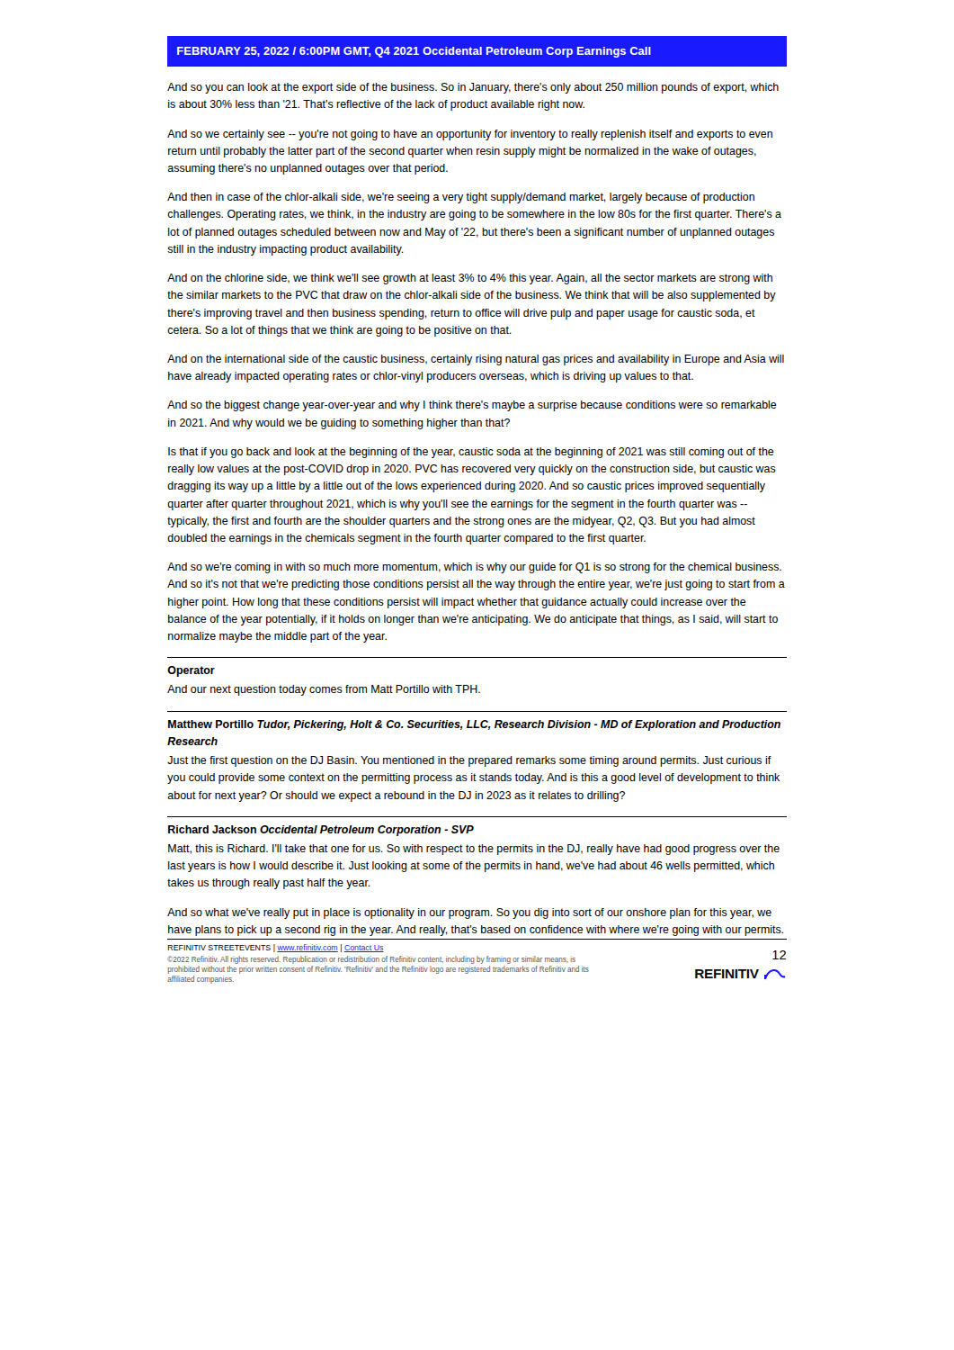FEBRUARY 25, 2022 / 6:00PM GMT, Q4 2021 Occidental Petroleum Corp Earnings Call
And so you can look at the export side of the business. So in January, there's only about 250 million pounds of export, which is about 30% less than '21. That's reflective of the lack of product available right now.
And so we certainly see -- you're not going to have an opportunity for inventory to really replenish itself and exports to even return until probably the latter part of the second quarter when resin supply might be normalized in the wake of outages, assuming there's no unplanned outages over that period.
And then in case of the chlor-alkali side, we're seeing a very tight supply/demand market, largely because of production challenges. Operating rates, we think, in the industry are going to be somewhere in the low 80s for the first quarter. There's a lot of planned outages scheduled between now and May of '22, but there's been a significant number of unplanned outages still in the industry impacting product availability.
And on the chlorine side, we think we'll see growth at least 3% to 4% this year. Again, all the sector markets are strong with the similar markets to the PVC that draw on the chlor-alkali side of the business. We think that will be also supplemented by there's improving travel and then business spending, return to office will drive pulp and paper usage for caustic soda, et cetera. So a lot of things that we think are going to be positive on that.
And on the international side of the caustic business, certainly rising natural gas prices and availability in Europe and Asia will have already impacted operating rates or chlor-vinyl producers overseas, which is driving up values to that.
And so the biggest change year-over-year and why I think there's maybe a surprise because conditions were so remarkable in 2021. And why would we be guiding to something higher than that?
Is that if you go back and look at the beginning of the year, caustic soda at the beginning of 2021 was still coming out of the really low values at the post-COVID drop in 2020. PVC has recovered very quickly on the construction side, but caustic was dragging its way up a little by a little out of the lows experienced during 2020. And so caustic prices improved sequentially quarter after quarter throughout 2021, which is why you'll see the earnings for the segment in the fourth quarter was -- typically, the first and fourth are the shoulder quarters and the strong ones are the midyear, Q2, Q3. But you had almost doubled the earnings in the chemicals segment in the fourth quarter compared to the first quarter.
And so we're coming in with so much more momentum, which is why our guide for Q1 is so strong for the chemical business. And so it's not that we're predicting those conditions persist all the way through the entire year, we're just going to start from a higher point. How long that these conditions persist will impact whether that guidance actually could increase over the balance of the year potentially, if it holds on longer than we're anticipating. We do anticipate that things, as I said, will start to normalize maybe the middle part of the year.
Operator
And our next question today comes from Matt Portillo with TPH.
Matthew Portillo Tudor, Pickering, Holt & Co. Securities, LLC, Research Division - MD of Exploration and Production Research
Just the first question on the DJ Basin. You mentioned in the prepared remarks some timing around permits. Just curious if you could provide some context on the permitting process as it stands today. And is this a good level of development to think about for next year? Or should we expect a rebound in the DJ in 2023 as it relates to drilling?
Richard Jackson Occidental Petroleum Corporation - SVP
Matt, this is Richard. I'll take that one for us. So with respect to the permits in the DJ, really have had good progress over the last years is how I would describe it. Just looking at some of the permits in hand, we've had about 46 wells permitted, which takes us through really past half the year.
And so what we've really put in place is optionality in our program. So you dig into sort of our onshore plan for this year, we have plans to pick up a second rig in the year. And really, that's based on confidence with where we're going with our permits.
REFINITIV STREETEVENTS | www.refinitiv.com | Contact Us
©2022 Refinitiv. All rights reserved. Republication or redistribution of Refinitiv content, including by framing or similar means, is
prohibited without the prior written consent of Refinitiv. 'Refinitiv' and the Refinitiv logo are registered trademarks of Refinitiv and its
affiliated companies.
12
REFINITIV